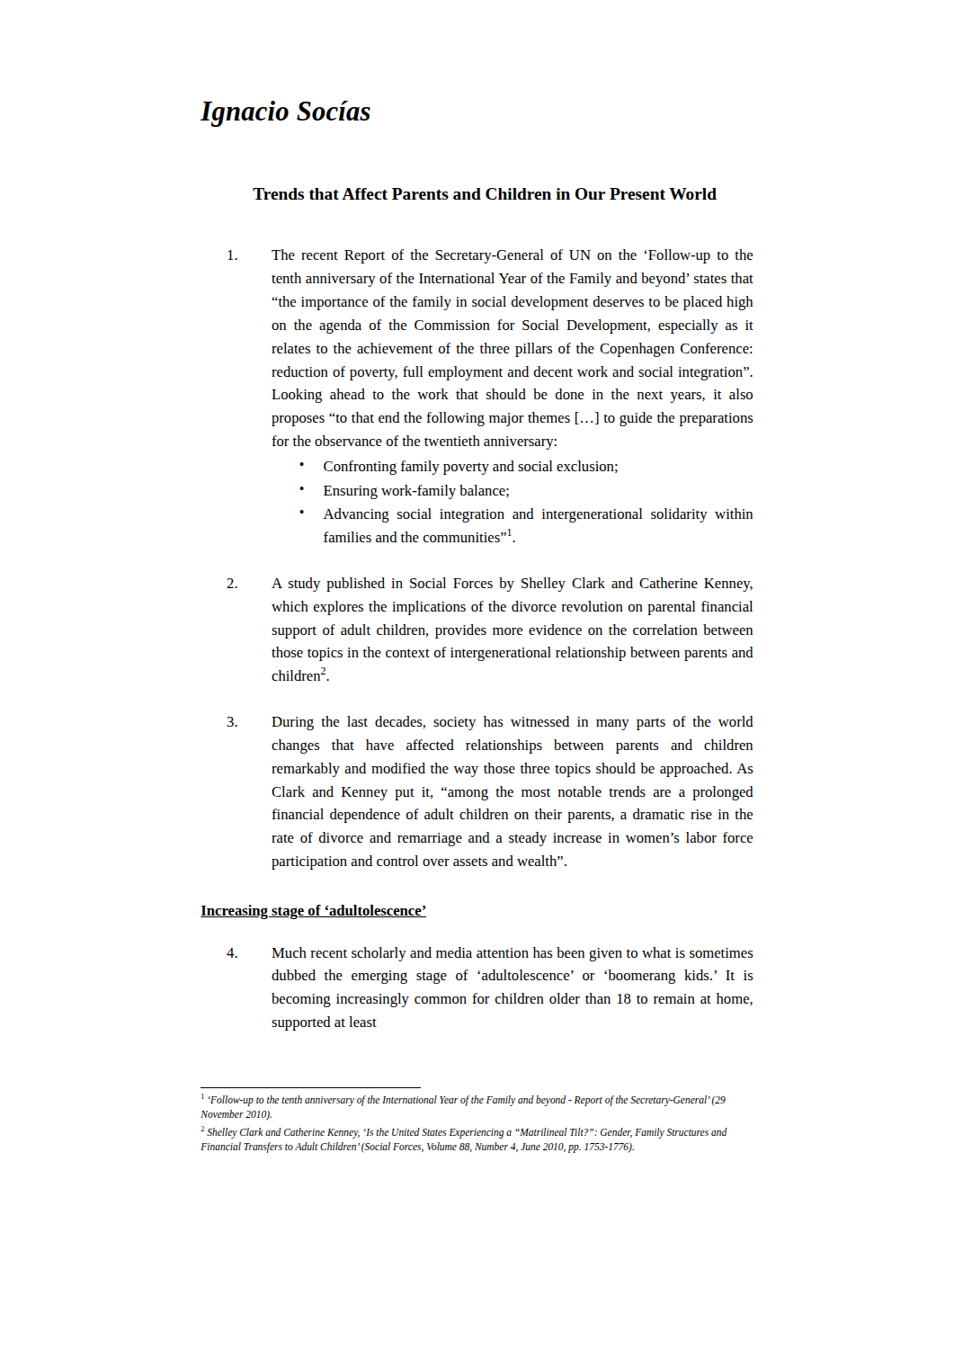Ignacio Socías
Trends that Affect Parents and Children in Our Present World
The recent Report of the Secretary-General of UN on the ‘Follow-up to the tenth anniversary of the International Year of the Family and beyond’ states that “the importance of the family in social development deserves to be placed high on the agenda of the Commission for Social Development, especially as it relates to the achievement of the three pillars of the Copenhagen Conference: reduction of poverty, full employment and decent work and social integration”. Looking ahead to the work that should be done in the next years, it also proposes “to that end the following major themes […] to guide the preparations for the observance of the twentieth anniversary:
Confronting family poverty and social exclusion;
Ensuring work-family balance;
Advancing social integration and intergenerational solidarity within families and the communities”1.
A study published in Social Forces by Shelley Clark and Catherine Kenney, which explores the implications of the divorce revolution on parental financial support of adult children, provides more evidence on the correlation between those topics in the context of intergenerational relationship between parents and children2.
During the last decades, society has witnessed in many parts of the world changes that have affected relationships between parents and children remarkably and modified the way those three topics should be approached. As Clark and Kenney put it, “among the most notable trends are a prolonged financial dependence of adult children on their parents, a dramatic rise in the rate of divorce and remarriage and a steady increase in women’s labor force participation and control over assets and wealth”.
Increasing stage of ‘adultolescence’
Much recent scholarly and media attention has been given to what is sometimes dubbed the emerging stage of ‘adultolescence’ or ‘boomerang kids.’ It is becoming increasingly common for children older than 18 to remain at home, supported at least
1 ‘Follow-up to the tenth anniversary of the International Year of the Family and beyond - Report of the Secretary-General’ (29 November 2010).
2 Shelley Clark and Catherine Kenney, ‘Is the United States Experiencing a “Matrilineal Tilt?”: Gender, Family Structures and Financial Transfers to Adult Children’ (Social Forces, Volume 88, Number 4, June 2010, pp. 1753-1776).